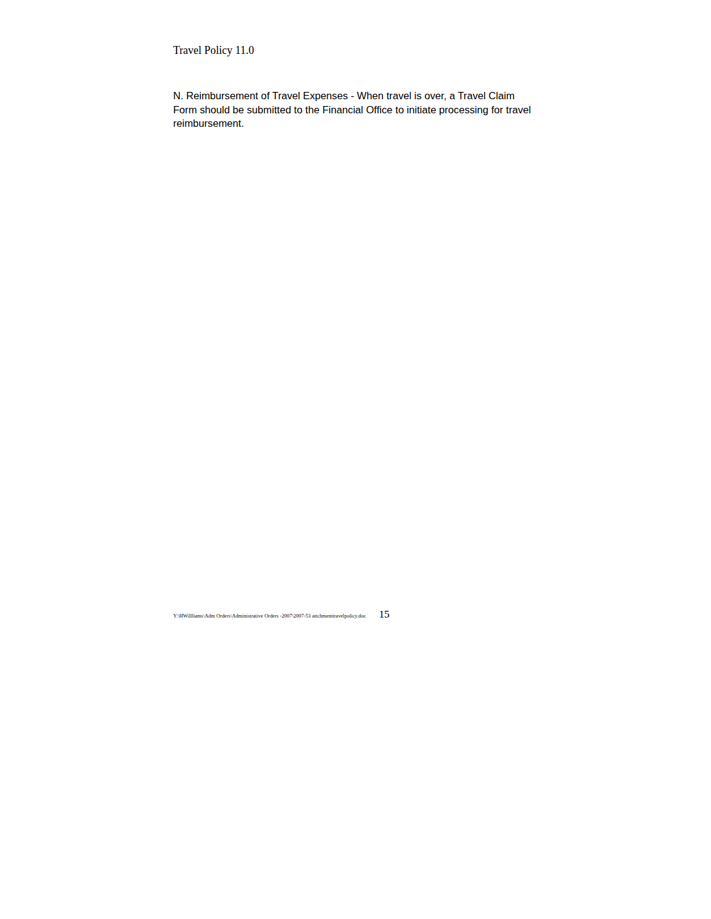Travel Policy 11.0
N. Reimbursement of Travel Expenses - When travel is over, a Travel Claim Form should be submitted to the Financial Office to initiate processing for travel reimbursement.
Y:\HWillliams\Adm Orders\Administrative Orders -2007\2007-53 attchmenttravelpolicy.doc 15